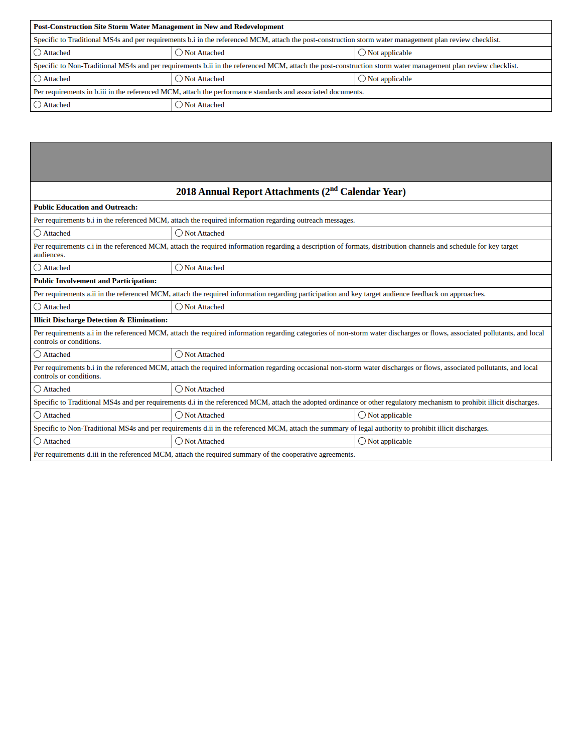| Post-Construction Site Storm Water Management in New and Redevelopment |
| Specific to Traditional MS4s and per requirements b.i in the referenced MCM, attach the post-construction storm water management plan review checklist. |
| Attached | Not Attached | Not applicable |
| Specific to Non-Traditional MS4s and per requirements b.ii in the referenced MCM, attach the post-construction storm water management plan review checklist. |
| Attached | Not Attached | Not applicable |
| Per requirements in b.iii in the referenced MCM, attach the performance standards and associated documents. |
| Attached | Not Attached |
| 2018 Annual Report Attachments (2 nd Calendar Year) |
| Public Education and Outreach: |
| Per requirements b.i in the referenced MCM, attach the required information regarding outreach messages. |
| Attached | Not Attached |
| Per requirements c.i in the referenced MCM, attach the required information regarding a description of formats, distribution channels and schedule for key target audiences. |
| Attached | Not Attached |
| Public Involvement and Participation: |
| Per requirements a.ii in the referenced MCM, attach the required information regarding participation and key target audience feedback on approaches. |
| Attached | Not Attached |
| Illicit Discharge Detection & Elimination: |
| Per requirements a.i in the referenced MCM, attach the required information regarding categories of non-storm water discharges or flows, associated pollutants, and local controls or conditions. |
| Attached | Not Attached |
| Per requirements b.i in the referenced MCM, attach the required information regarding occasional non-storm water discharges or flows, associated pollutants, and local controls or conditions. |
| Attached | Not Attached |
| Specific to Traditional MS4s and per requirements d.i in the referenced MCM, attach the adopted ordinance or other regulatory mechanism to prohibit illicit discharges. |
| Attached | Not Attached | Not applicable |
| Specific to Non-Traditional MS4s and per requirements d.ii in the referenced MCM, attach the summary of legal authority to prohibit illicit discharges. |
| Attached | Not Attached | Not applicable |
| Per requirements d.iii in the referenced MCM, attach the required summary of the cooperative agreements. |